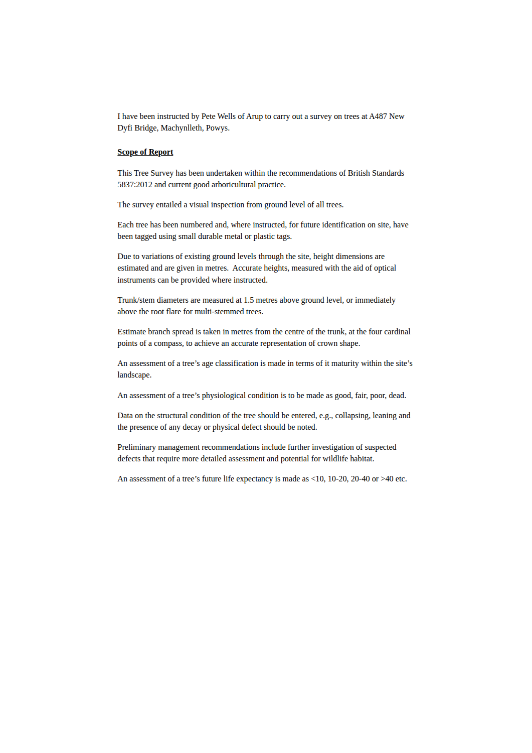I have been instructed by Pete Wells of Arup to carry out a survey on trees at A487 New Dyfi Bridge, Machynlleth, Powys.
Scope of Report
This Tree Survey has been undertaken within the recommendations of British Standards 5837:2012 and current good arboricultural practice.
The survey entailed a visual inspection from ground level of all trees.
Each tree has been numbered and, where instructed, for future identification on site, have been tagged using small durable metal or plastic tags.
Due to variations of existing ground levels through the site, height dimensions are estimated and are given in metres. Accurate heights, measured with the aid of optical instruments can be provided where instructed.
Trunk/stem diameters are measured at 1.5 metres above ground level, or immediately above the root flare for multi-stemmed trees.
Estimate branch spread is taken in metres from the centre of the trunk, at the four cardinal points of a compass, to achieve an accurate representation of crown shape.
An assessment of a tree’s age classification is made in terms of it maturity within the site’s landscape.
An assessment of a tree’s physiological condition is to be made as good, fair, poor, dead.
Data on the structural condition of the tree should be entered, e.g., collapsing, leaning and the presence of any decay or physical defect should be noted.
Preliminary management recommendations include further investigation of suspected defects that require more detailed assessment and potential for wildlife habitat.
An assessment of a tree’s future life expectancy is made as <10, 10-20, 20-40 or >40 etc.